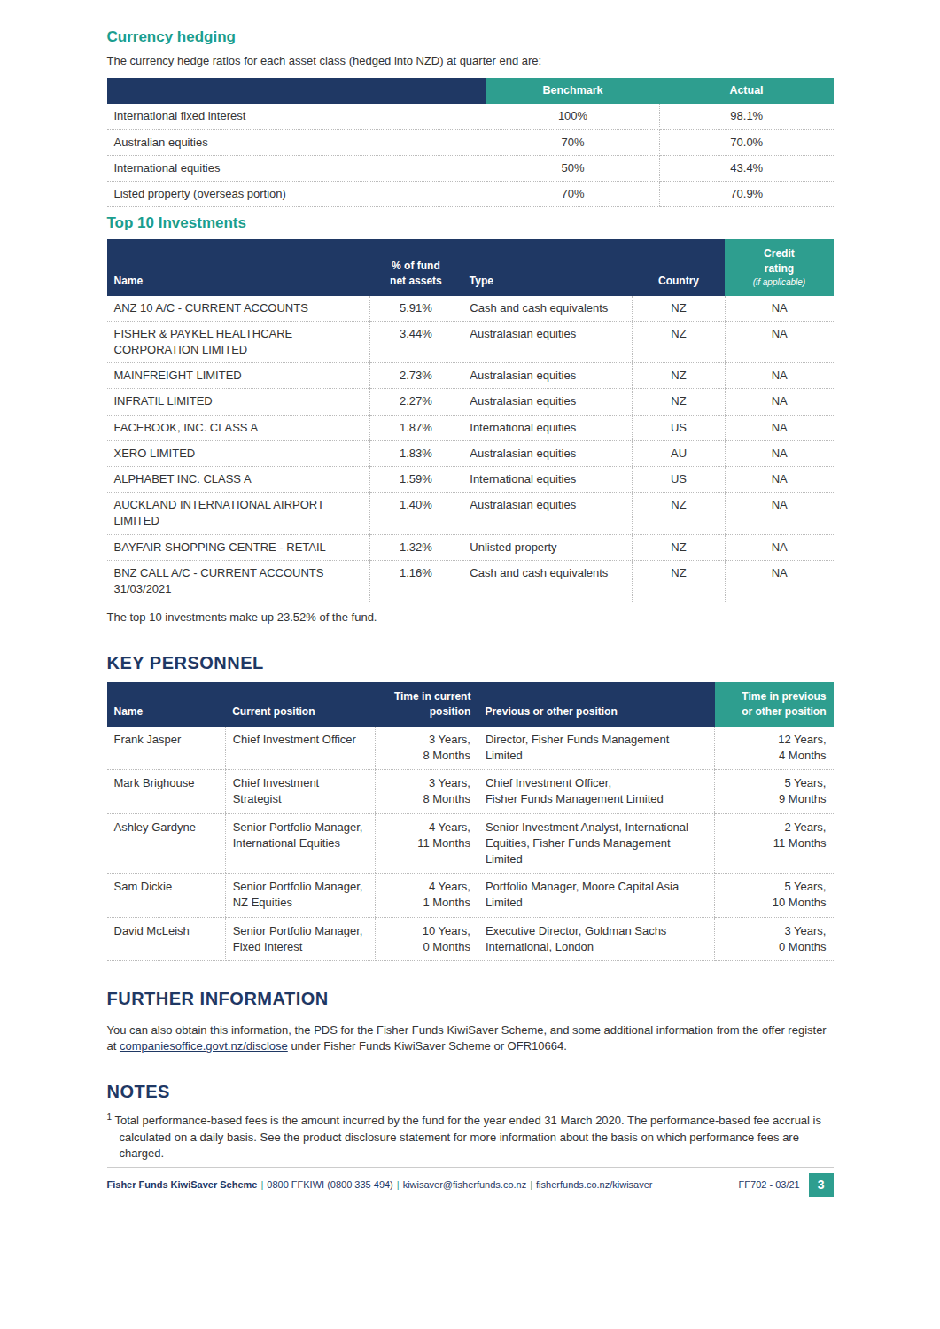Currency hedging
The currency hedge ratios for each asset class (hedged into NZD) at quarter end are:
| | Benchmark | Actual |
| --- | --- | --- |
| International fixed interest | 100% | 98.1% |
| Australian equities | 70% | 70.0% |
| International equities | 50% | 43.4% |
| Listed property (overseas portion) | 70% | 70.9% |
Top 10 Investments
| Name | % of fund net assets | Type | Country | Credit rating (if applicable) |
| --- | --- | --- | --- | --- |
| ANZ 10 A/C - CURRENT ACCOUNTS | 5.91% | Cash and cash equivalents | NZ | NA |
| FISHER & PAYKEL HEALTHCARE CORPORATION LIMITED | 3.44% | Australasian equities | NZ | NA |
| MAINFREIGHT LIMITED | 2.73% | Australasian equities | NZ | NA |
| INFRATIL LIMITED | 2.27% | Australasian equities | NZ | NA |
| FACEBOOK, INC. CLASS A | 1.87% | International equities | US | NA |
| XERO LIMITED | 1.83% | Australasian equities | AU | NA |
| ALPHABET INC. CLASS A | 1.59% | International equities | US | NA |
| AUCKLAND INTERNATIONAL AIRPORT LIMITED | 1.40% | Australasian equities | NZ | NA |
| BAYFAIR SHOPPING CENTRE - RETAIL | 1.32% | Unlisted property | NZ | NA |
| BNZ CALL A/C - CURRENT ACCOUNTS 31/03/2021 | 1.16% | Cash and cash equivalents | NZ | NA |
The top 10 investments make up 23.52% of the fund.
KEY PERSONNEL
| Name | Current position | Time in current position | Previous or other position | Time in previous or other position |
| --- | --- | --- | --- | --- |
| Frank Jasper | Chief Investment Officer | 3 Years, 8 Months | Director, Fisher Funds Management Limited | 12 Years, 4 Months |
| Mark Brighouse | Chief Investment Strategist | 3 Years, 8 Months | Chief Investment Officer, Fisher Funds Management Limited | 5 Years, 9 Months |
| Ashley Gardyne | Senior Portfolio Manager, International Equities | 4 Years, 11 Months | Senior Investment Analyst, International Equities, Fisher Funds Management Limited | 2 Years, 11 Months |
| Sam Dickie | Senior Portfolio Manager, NZ Equities | 4 Years, 1 Months | Portfolio Manager, Moore Capital Asia Limited | 5 Years, 10 Months |
| David McLeish | Senior Portfolio Manager, Fixed Interest | 10 Years, 0 Months | Executive Director, Goldman Sachs International, London | 3 Years, 0 Months |
FURTHER INFORMATION
You can also obtain this information, the PDS for the Fisher Funds KiwiSaver Scheme, and some additional information from the offer register at companiesoffice.govt.nz/disclose under Fisher Funds KiwiSaver Scheme or OFR10664.
NOTES
1 Total performance-based fees is the amount incurred by the fund for the year ended 31 March 2020. The performance-based fee accrual is calculated on a daily basis. See the product disclosure statement for more information about the basis on which performance fees are charged.
Fisher Funds KiwiSaver Scheme|0800 FFKIWI (0800 335 494)|kiwisaver@fisherfunds.co.nz|fisherfunds.co.nz/kiwisaver
FF702 - 03/21 3